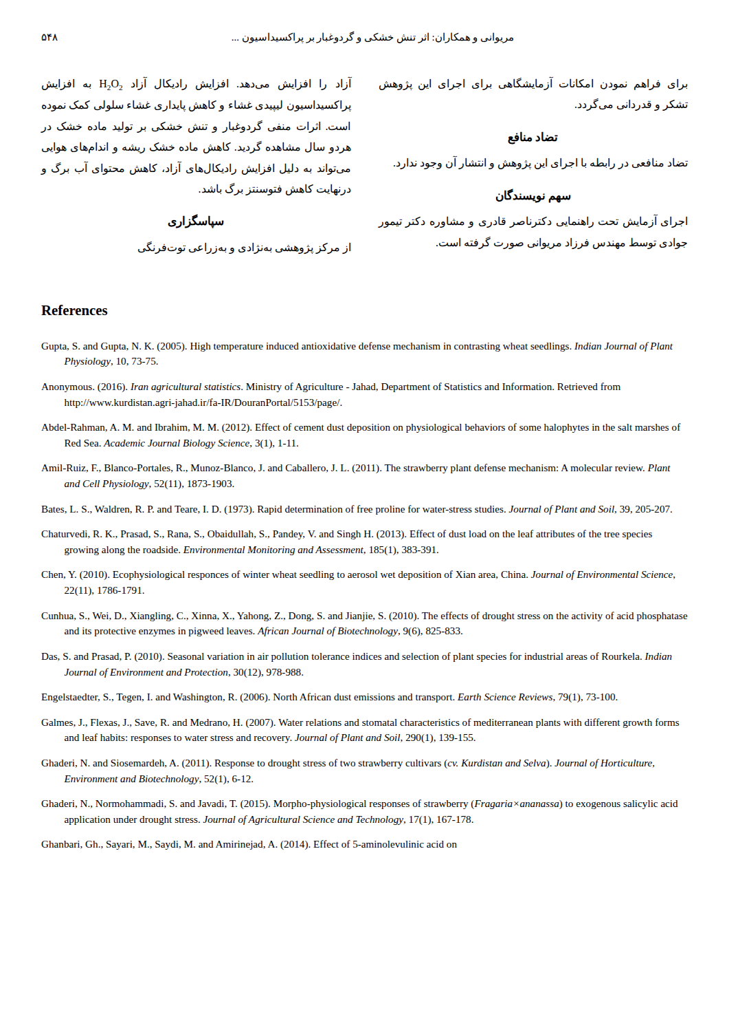۵۴۸ مریوانی و همکاران: اثر تنش خشکی و گردوغبار بر پراکسیداسیون ...
برای فراهم نمودن امکانات آزمایشگاهی برای اجرای این پژوهش تشکر و قدردانی می‌گردد.
تضاد منافع
تضاد منافعی در رابطه با اجرای این پژوهش و انتشار آن وجود ندارد.
سهم نویسندگان
اجرای آزمایش تحت راهنمایی دکترناصر قادری و مشاوره دکتر تیمور جوادی توسط مهندس فرزاد مریوانی صورت گرفته است.
آزاد را افزایش می‌دهد. افزایش رادیکال آزاد H2O2 به افزایش پراکسیداسیون لیپیدی غشاء و کاهش پایداری غشاء سلولی کمک نموده است. اثرات منفی گردوغبار و تنش خشکی بر تولید ماده خشک در هردو سال مشاهده گردید. کاهش ماده خشک ریشه و اندام‌های هوایی می‌تواند به دلیل افزایش رادیکال‌های آزاد، کاهش محتوای آب برگ و درنهایت کاهش فتوسنتز برگ باشد.
سپاسگزاری
از مرکز پژوهشی به‌نژادی و به‌زراعی توت‌فرنگی
References
Gupta, S. and Gupta, N. K. (2005). High temperature induced antioxidative defense mechanism in contrasting wheat seedlings. Indian Journal of Plant Physiology, 10, 73-75.
Anonymous. (2016). Iran agricultural statistics. Ministry of Agriculture - Jahad, Department of Statistics and Information. Retrieved from http://www.kurdistan.agri-jahad.ir/fa-IR/DouranPortal/5153/page/.
Abdel-Rahman, A. M. and Ibrahim, M. M. (2012). Effect of cement dust deposition on physiological behaviors of some halophytes in the salt marshes of Red Sea. Academic Journal Biology Science, 3(1), 1-11.
Amil-Ruiz, F., Blanco-Portales, R., Munoz-Blanco, J. and Caballero, J. L. (2011). The strawberry plant defense mechanism: A molecular review. Plant and Cell Physiology, 52(11), 1873-1903.
Bates, L. S., Waldren, R. P. and Teare, I. D. (1973). Rapid determination of free proline for water-stress studies. Journal of Plant and Soil, 39, 205-207.
Chaturvedi, R. K., Prasad, S., Rana, S., Obaidullah, S., Pandey, V. and Singh H. (2013). Effect of dust load on the leaf attributes of the tree species growing along the roadside. Environmental Monitoring and Assessment, 185(1), 383-391.
Chen, Y. (2010). Ecophysiological responces of winter wheat seedling to aerosol wet deposition of Xian area, China. Journal of Environmental Science, 22(11), 1786-1791.
Cunhua, S., Wei, D., Xiangling, C., Xinna, X., Yahong, Z., Dong, S. and Jianjie, S. (2010). The effects of drought stress on the activity of acid phosphatase and its protective enzymes in pigweed leaves. African Journal of Biotechnology, 9(6), 825-833.
Das, S. and Prasad, P. (2010). Seasonal variation in air pollution tolerance indices and selection of plant species for industrial areas of Rourkela. Indian Journal of Environment and Protection, 30(12), 978-988.
Engelstaedter, S., Tegen, I. and Washington, R. (2006). North African dust emissions and transport. Earth Science Reviews, 79(1), 73-100.
Galmes, J., Flexas, J., Save, R. and Medrano, H. (2007). Water relations and stomatal characteristics of mediterranean plants with different growth forms and leaf habits: responses to water stress and recovery. Journal of Plant and Soil, 290(1), 139-155.
Ghaderi, N. and Siosemardeh, A. (2011). Response to drought stress of two strawberry cultivars (cv. Kurdistan and Selva). Journal of Horticulture, Environment and Biotechnology, 52(1), 6-12.
Ghaderi, N., Normohammadi, S. and Javadi, T. (2015). Morpho-physiological responses of strawberry (Fragaria×ananassa) to exogenous salicylic acid application under drought stress. Journal of Agricultural Science and Technology, 17(1), 167-178.
Ghanbari, Gh., Sayari, M., Saydi, M. and Amirinejad, A. (2014). Effect of 5-aminolevulinic acid on